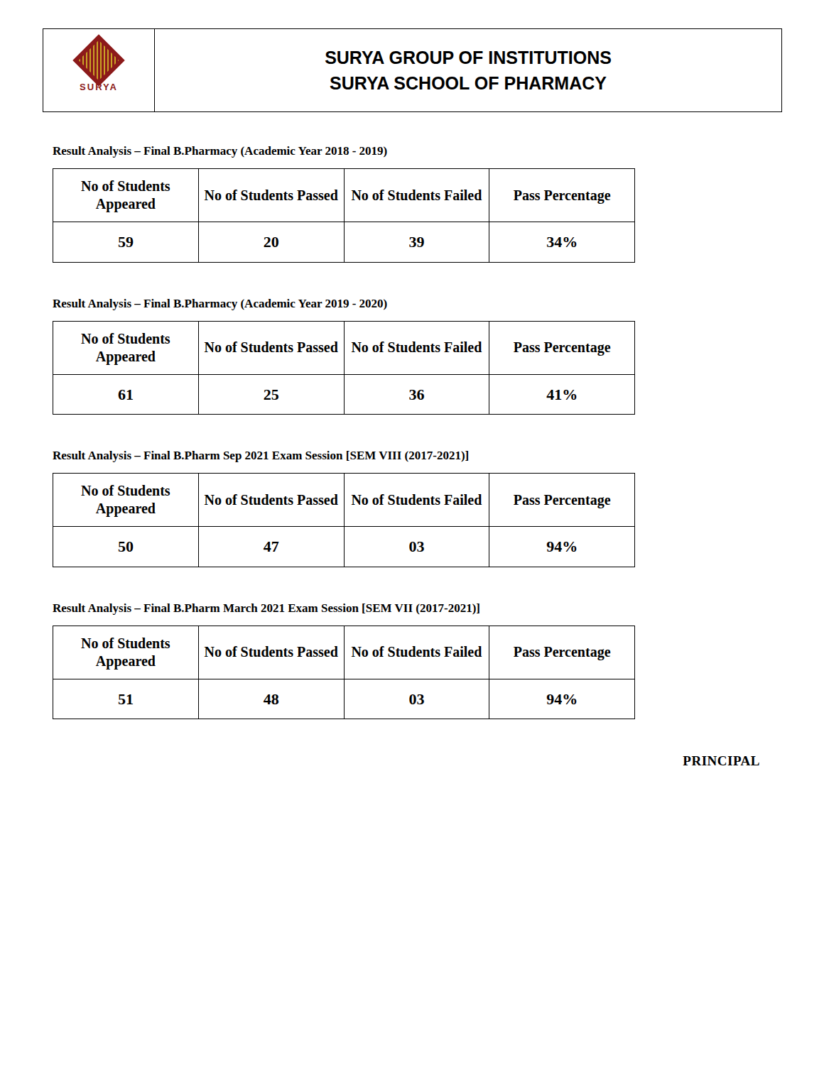SURYA
SURYA GROUP OF INSTITUTIONS
SURYA SCHOOL OF PHARMACY
Result Analysis – Final B.Pharmacy (Academic Year 2018 - 2019)
| No of Students Appeared | No of Students Passed | No of Students Failed | Pass Percentage |
| --- | --- | --- | --- |
| 59 | 20 | 39 | 34% |
Result Analysis – Final B.Pharmacy (Academic Year 2019 - 2020)
| No of Students Appeared | No of Students Passed | No of Students Failed | Pass Percentage |
| --- | --- | --- | --- |
| 61 | 25 | 36 | 41% |
Result Analysis – Final B.Pharm Sep 2021 Exam Session [SEM VIII (2017-2021)]
| No of Students Appeared | No of Students Passed | No of Students Failed | Pass Percentage |
| --- | --- | --- | --- |
| 50 | 47 | 03 | 94% |
Result Analysis – Final B.Pharm March 2021 Exam Session [SEM VII (2017-2021)]
| No of Students Appeared | No of Students Passed | No of Students Failed | Pass Percentage |
| --- | --- | --- | --- |
| 51 | 48 | 03 | 94% |
PRINCIPAL